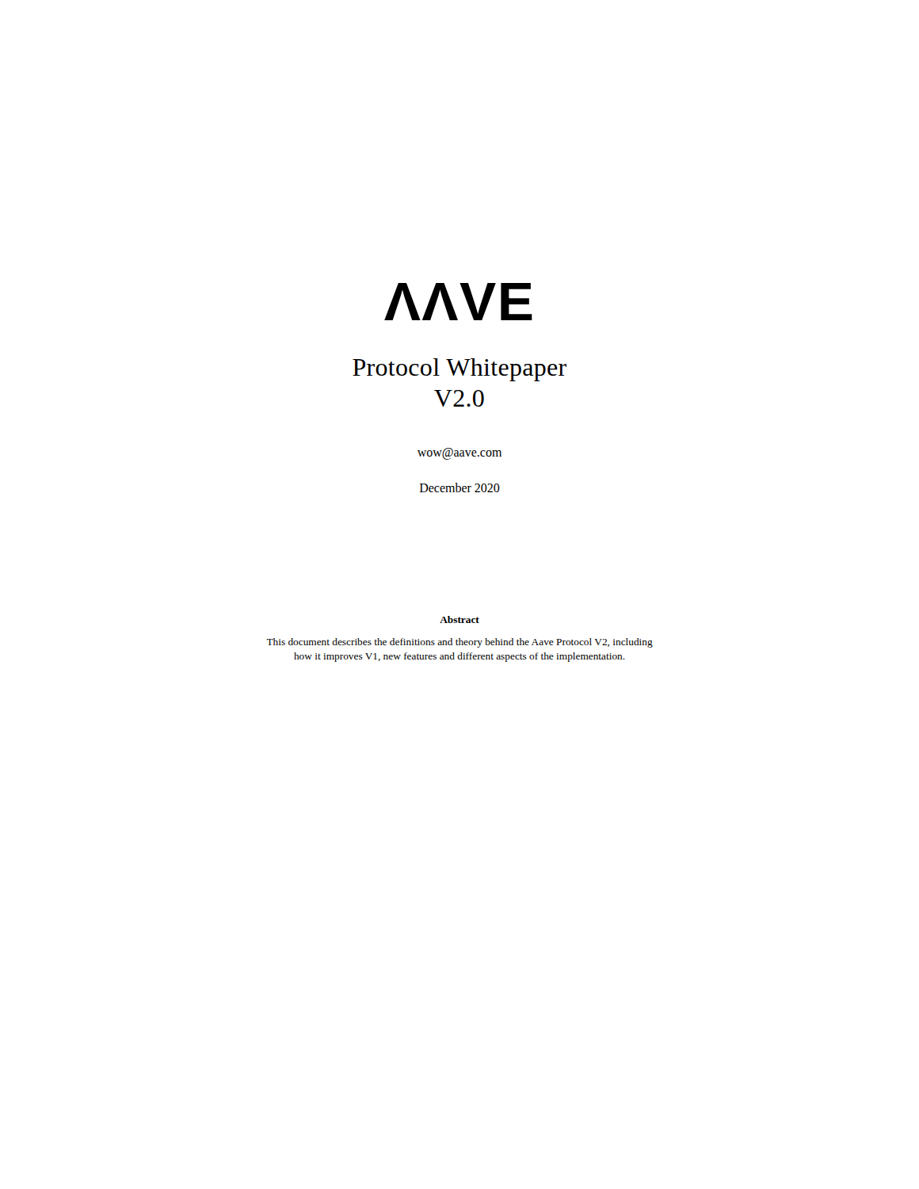ΛΛVE
Protocol Whitepaper
V2.0
wow@aave.com
December 2020
Abstract
This document describes the definitions and theory behind the Aave Protocol V2, including how it improves V1, new features and different aspects of the implementation.